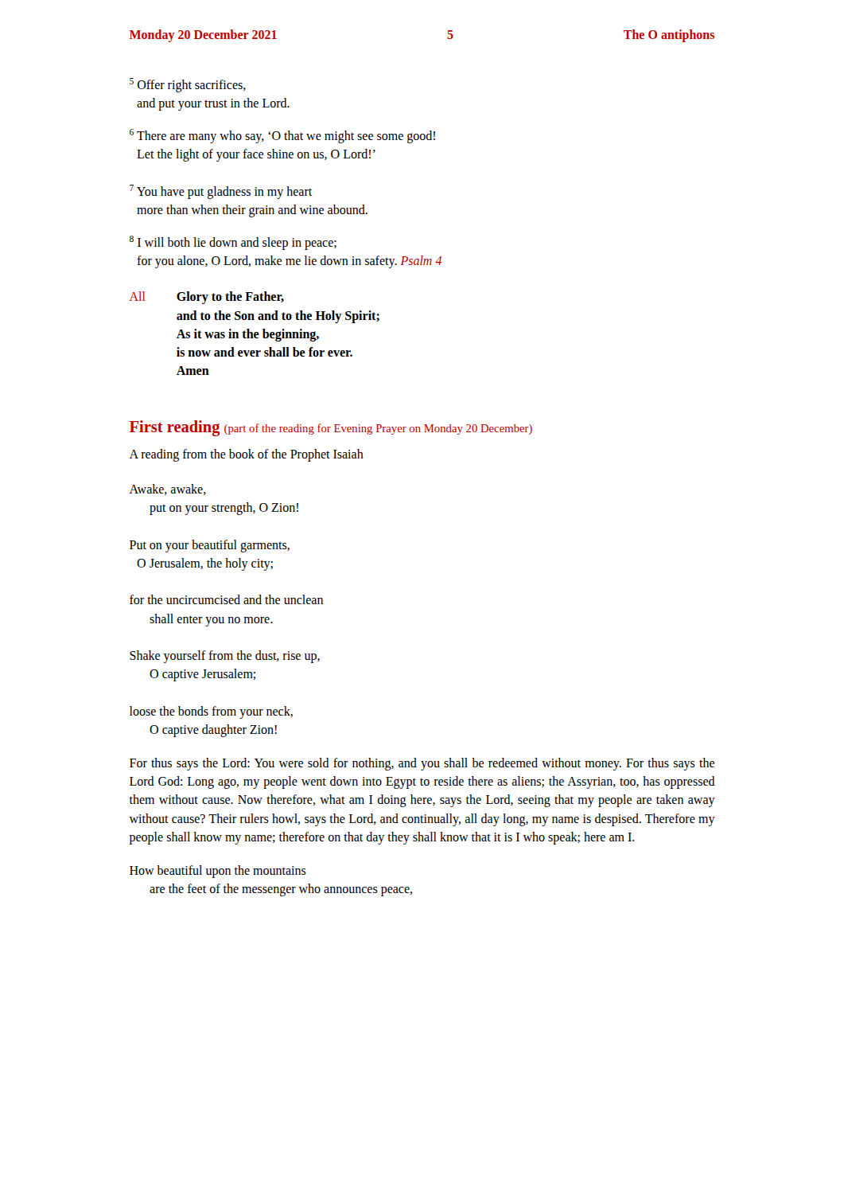Monday 20 December 2021
5
The O antiphons
5 Offer right sacrifices,
and put your trust in the Lord.
6 There are many who say, ‘O that we might see some good!
Let the light of your face shine on us, O Lord!’
7 You have put gladness in my heart
more than when their grain and wine abound.
8 I will both lie down and sleep in peace;
for you alone, O Lord, make me lie down in safety. Psalm 4
All
Glory to the Father,
and to the Son and to the Holy Spirit;
As it was in the beginning,
is now and ever shall be for ever.
Amen
First reading (part of the reading for Evening Prayer on Monday 20 December)
A reading from the book of the Prophet Isaiah
Awake, awake,
put on your strength, O Zion!
Put on your beautiful garments,
O Jerusalem, the holy city;
for the uncircumcised and the unclean
shall enter you no more.
Shake yourself from the dust, rise up,
O captive Jerusalem;
loose the bonds from your neck,
O captive daughter Zion!
For thus says the Lord: You were sold for nothing, and you shall be redeemed without money. For thus says the Lord God: Long ago, my people went down into Egypt to reside there as aliens; the Assyrian, too, has oppressed them without cause. Now therefore, what am I doing here, says the Lord, seeing that my people are taken away without cause? Their rulers howl, says the Lord, and continually, all day long, my name is despised. Therefore my people shall know my name; therefore on that day they shall know that it is I who speak; here am I.
How beautiful upon the mountains
are the feet of the messenger who announces peace,